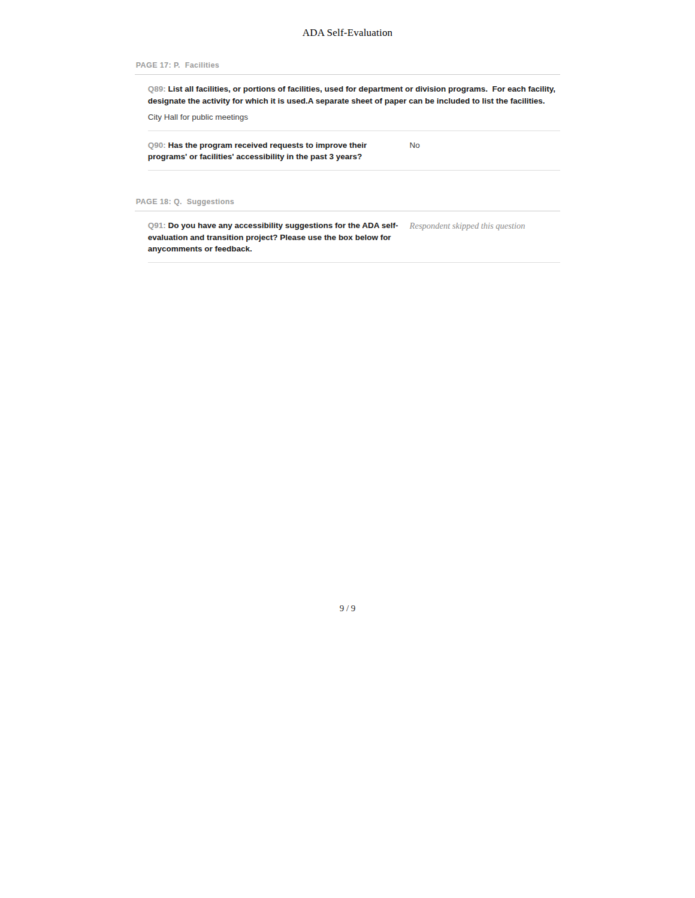ADA Self-Evaluation
PAGE 17: P. Facilities
Q89: List all facilities, or portions of facilities, used for department or division programs. For each facility, designate the activity for which it is used.A separate sheet of paper can be included to list the facilities.
City Hall for public meetings
Q90: Has the program received requests to improve their programs' or facilities' accessibility in the past 3 years?
No
PAGE 18: Q. Suggestions
Q91: Do you have any accessibility suggestions for the ADA self-evaluation and transition project? Please use the box below for anycomments or feedback.
Respondent skipped this question
9 / 9